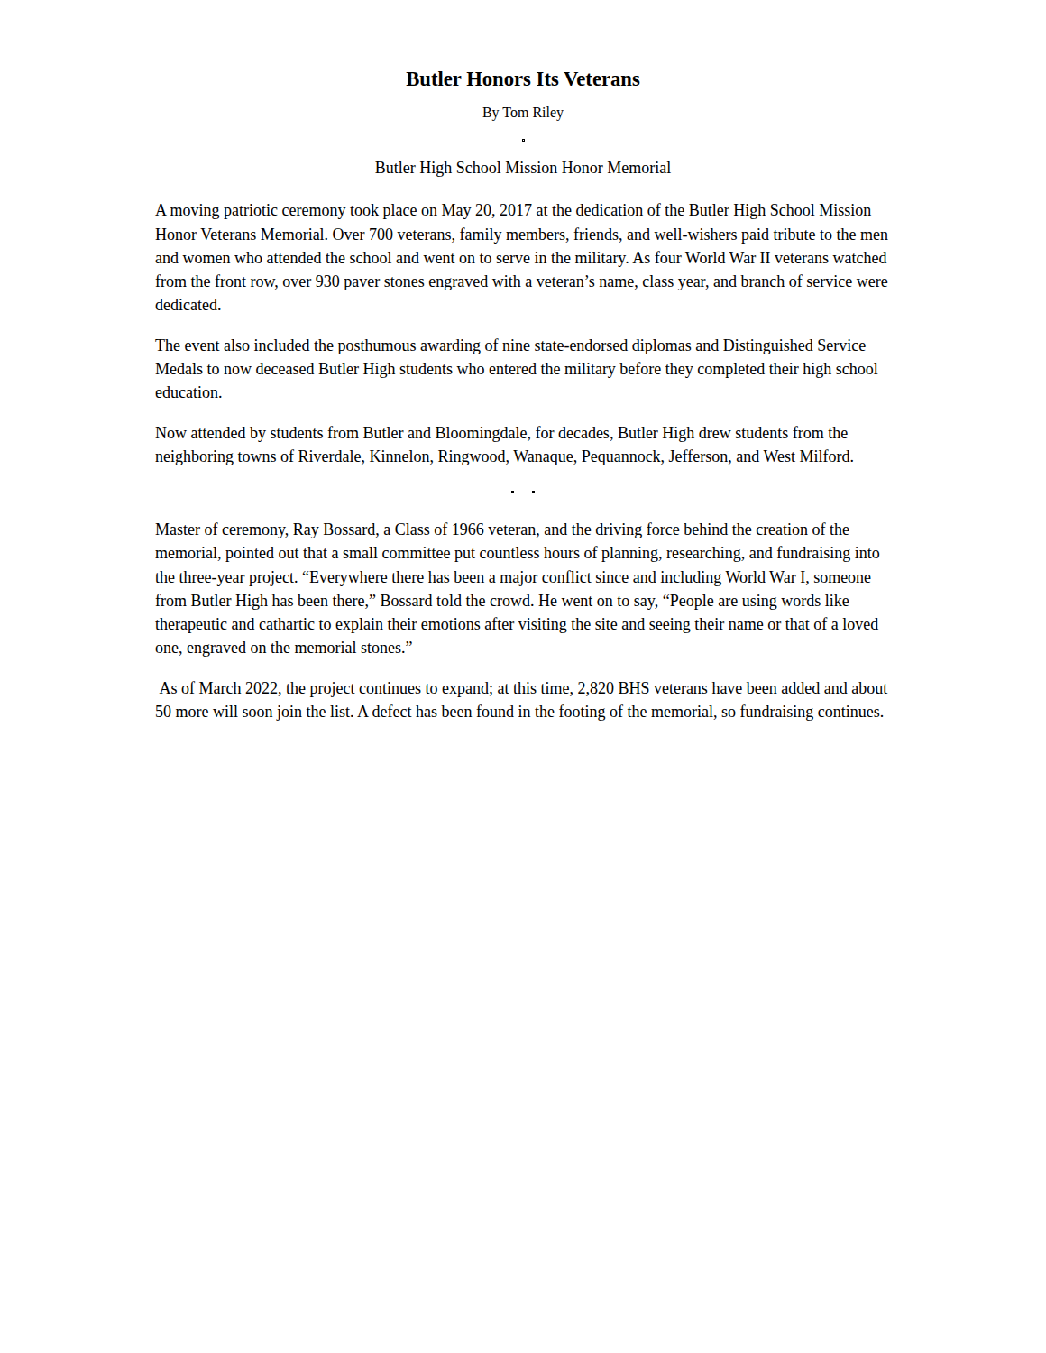Butler Honors Its Veterans
By Tom Riley
Butler High School Mission Honor Memorial
A moving patriotic ceremony took place on May 20, 2017 at the dedication of the Butler High School Mission Honor Veterans Memorial. Over 700 veterans, family members, friends, and well-wishers paid tribute to the men and women who attended the school and went on to serve in the military. As four World War II veterans watched from the front row, over 930 paver stones engraved with a veteran’s name, class year, and branch of service were dedicated.
The event also included the posthumous awarding of nine state-endorsed diplomas and Distinguished Service Medals to now deceased Butler High students who entered the military before they completed their high school education.
Now attended by students from Butler and Bloomingdale, for decades, Butler High drew students from the neighboring towns of Riverdale, Kinnelon, Ringwood, Wanaque, Pequannock, Jefferson, and West Milford.
Master of ceremony, Ray Bossard, a Class of 1966 veteran, and the driving force behind the creation of the memorial, pointed out that a small committee put countless hours of planning, researching, and fundraising into the three-year project. “Everywhere there has been a major conflict since and including World War I, someone from Butler High has been there,” Bossard told the crowd. He went on to say, “People are using words like therapeutic and cathartic to explain their emotions after visiting the site and seeing their name or that of a loved one, engraved on the memorial stones.”
As of March 2022, the project continues to expand; at this time, 2,820 BHS veterans have been added and about 50 more will soon join the list. A defect has been found in the footing of the memorial, so fundraising continues.